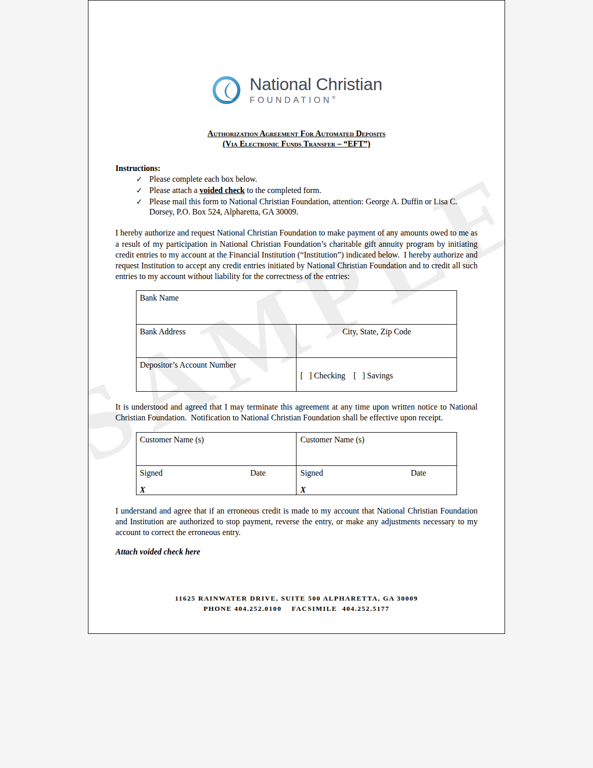SAMPLE
National Christian FOUNDATION®
Authorization Agreement For Automated Deposits (Via Electronic Funds Transfer – “EFT”)
Instructions:
Please complete each box below.
Please attach a voided check to the completed form.
Please mail this form to National Christian Foundation, attention: George A. Duffin or Lisa C. Dorsey, P.O. Box 524, Alpharetta, GA 30009.
I hereby authorize and request National Christian Foundation to make payment of any amounts owed to me as a result of my participation in National Christian Foundation’s charitable gift annuity program by initiating credit entries to my account at the Financial Institution (“Institution”) indicated below. I hereby authorize and request Institution to accept any credit entries initiated by National Christian Foundation and to credit all such entries to my account without liability for the correctness of the entries:
| Bank Name |
| Bank Address | City, State, Zip Code |
| Depositor’s Account Number | [ ] Checking [ ] Savings |
It is understood and agreed that I may terminate this agreement at any time upon written notice to National Christian Foundation. Notification to National Christian Foundation shall be effective upon receipt.
| Customer Name (s) | Customer Name (s) |
| Signed Date X | Signed Date X |
I understand and agree that if an erroneous credit is made to my account that National Christian Foundation and Institution are authorized to stop payment, reverse the entry, or make any adjustments necessary to my account to correct the erroneous entry.
Attach voided check here
11625 RAINWATER DRIVE, SUITE 500 ALPHARETTA, GA 30009
PHONE 404.252.0100 FACSIMILE 404.252.5177